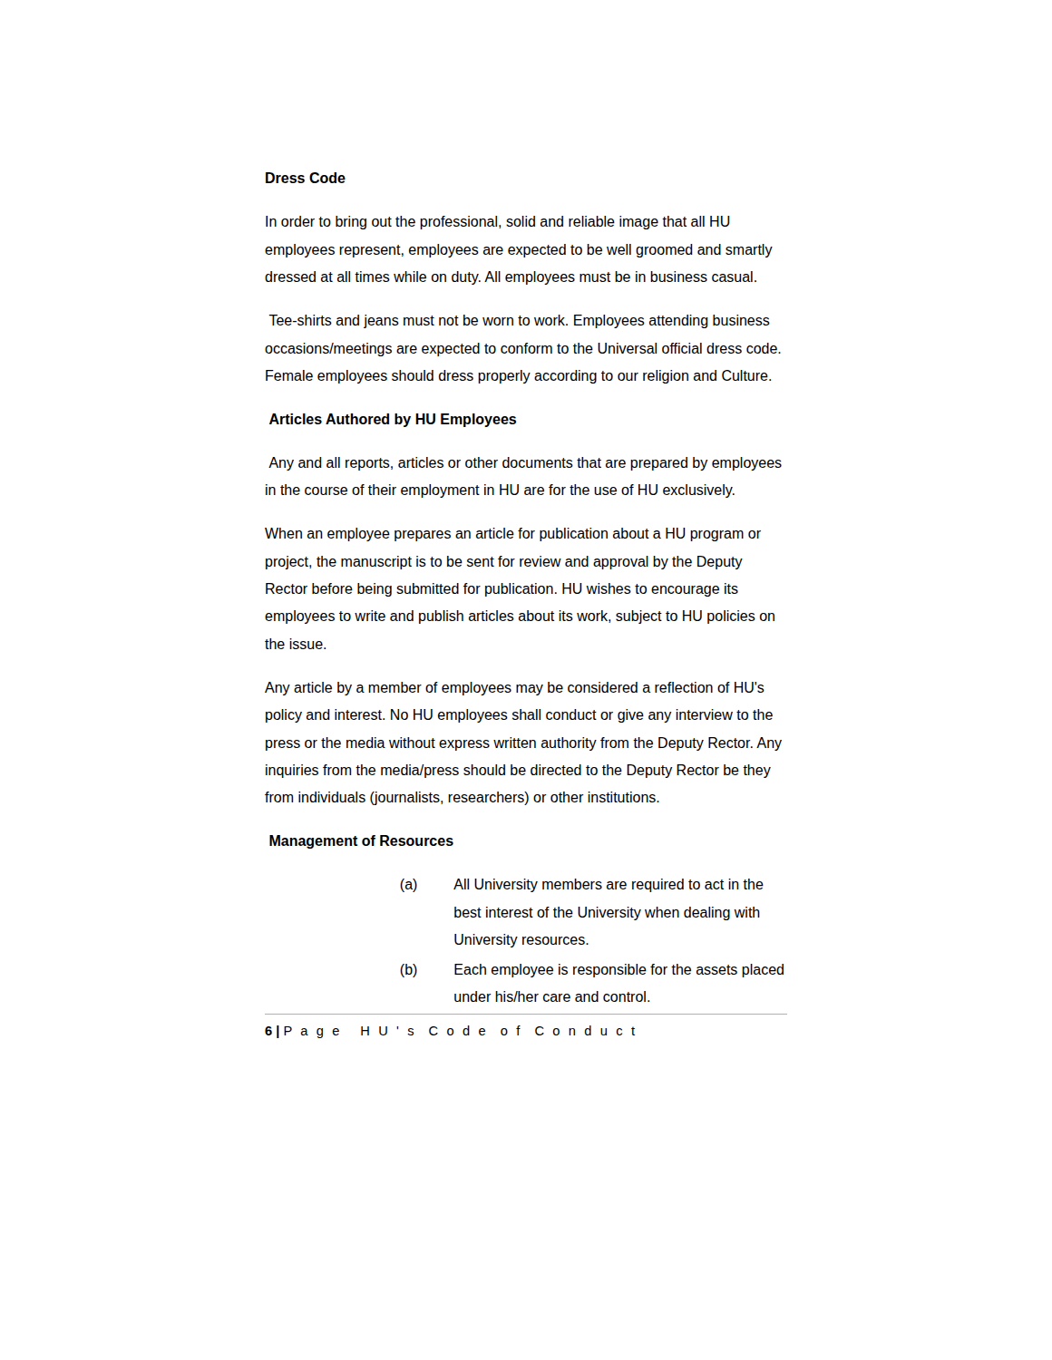Dress Code
In order to bring out the professional, solid and reliable image that all HU employees represent, employees are expected to be well groomed and smartly dressed at all times while on duty. All employees must be in business casual.
Tee-shirts and jeans must not be worn to work. Employees attending business occasions/meetings are expected to conform to the Universal official dress code. Female employees should dress properly according to our religion and Culture.
Articles Authored by HU Employees
Any and all reports, articles or other documents that are prepared by employees in the course of their employment in HU are for the use of HU exclusively.
When an employee prepares an article for publication about a HU program or project, the manuscript is to be sent for review and approval by the Deputy Rector before being submitted for publication. HU wishes to encourage its employees to write and publish articles about its work, subject to HU policies on the issue.
Any article by a member of employees may be considered a reflection of HU's policy and interest. No HU employees shall conduct or give any interview to the press or the media without express written authority from the Deputy Rector. Any inquiries from the media/press should be directed to the Deputy Rector be they from individuals (journalists, researchers) or other institutions.
Management of Resources
(a) All University members are required to act in the best interest of the University when dealing with University resources.
(b) Each employee is responsible for the assets placed under his/her care and control.
6 | P a g e H U ' s C o d e o f C o n d u c t